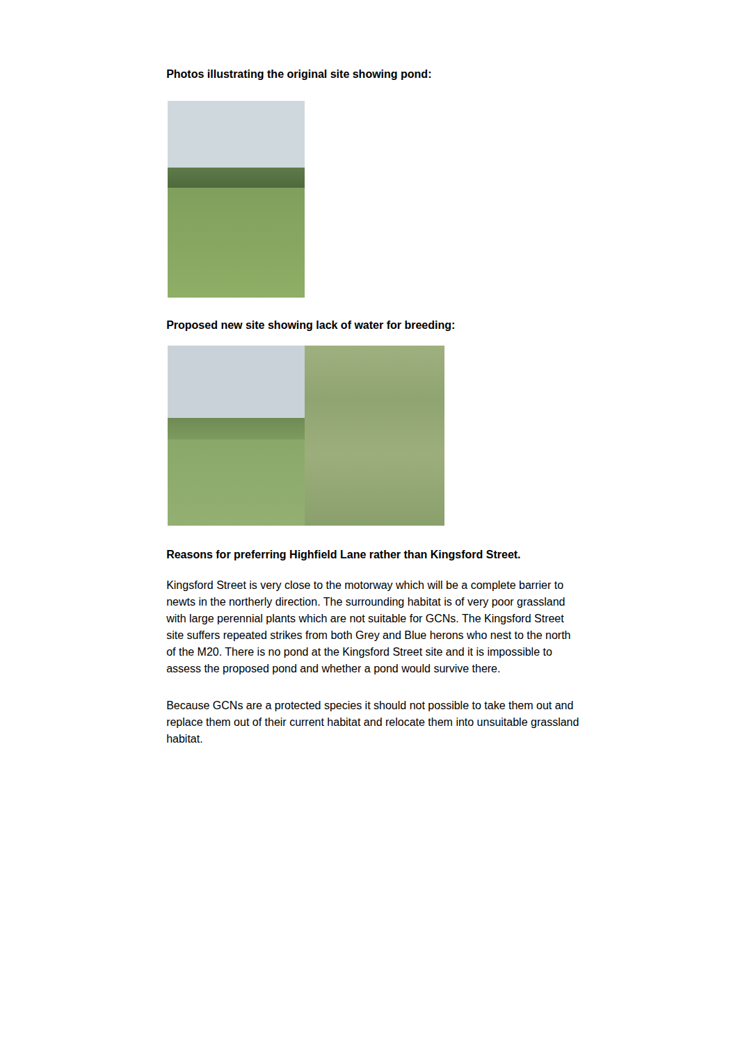Photos illustrating the original site showing pond:
Proposed new site showing lack of water for breeding:
Reasons for preferring Highfield Lane rather than Kingsford Street.
Kingsford Street is very close to the motorway which will be a complete barrier to newts in the northerly direction. The surrounding habitat is of very poor grassland with large perennial plants which are not suitable for GCNs. The Kingsford Street site suffers repeated strikes from both Grey and Blue herons who nest to the north of the M20. There is no pond at the Kingsford Street site and it is impossible to assess the proposed pond and whether a pond would survive there.
Because GCNs are a protected species it should not possible to take them out and replace them out of their current habitat and relocate them into unsuitable grassland habitat.